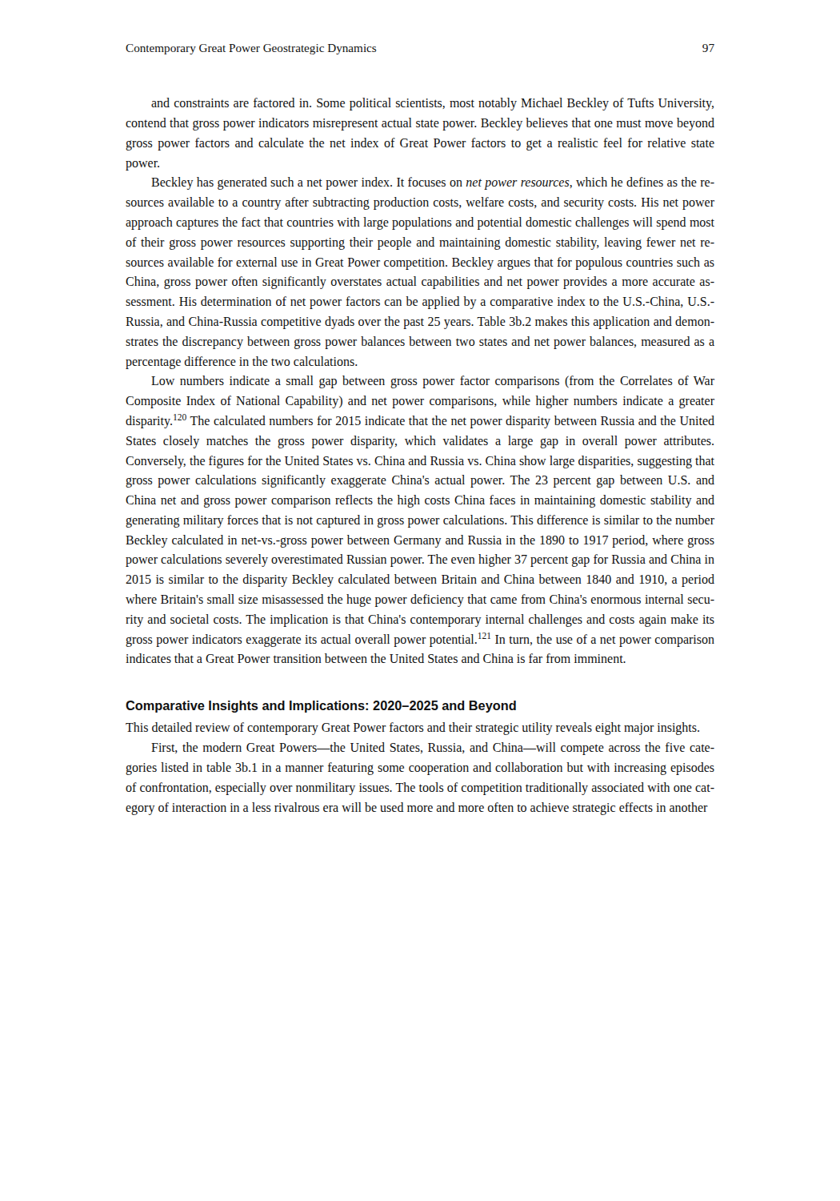Contemporary Great Power Geostrategic Dynamics 97
and constraints are factored in. Some political scientists, most notably Michael Beckley of Tufts University, contend that gross power indicators misrepresent actual state power. Beckley believes that one must move beyond gross power factors and calculate the net index of Great Power factors to get a realistic feel for relative state power.
Beckley has generated such a net power index. It focuses on net power resources, which he defines as the resources available to a country after subtracting production costs, welfare costs, and security costs. His net power approach captures the fact that countries with large populations and potential domestic challenges will spend most of their gross power resources supporting their people and maintaining domestic stability, leaving fewer net resources available for external use in Great Power competition. Beckley argues that for populous countries such as China, gross power often significantly overstates actual capabilities and net power provides a more accurate assessment. His determination of net power factors can be applied by a comparative index to the U.S.-China, U.S.-Russia, and China-Russia competitive dyads over the past 25 years. Table 3b.2 makes this application and demonstrates the discrepancy between gross power balances between two states and net power balances, measured as a percentage difference in the two calculations.
Low numbers indicate a small gap between gross power factor comparisons (from the Correlates of War Composite Index of National Capability) and net power comparisons, while higher numbers indicate a greater disparity.120 The calculated numbers for 2015 indicate that the net power disparity between Russia and the United States closely matches the gross power disparity, which validates a large gap in overall power attributes. Conversely, the figures for the United States vs. China and Russia vs. China show large disparities, suggesting that gross power calculations significantly exaggerate China's actual power. The 23 percent gap between U.S. and China net and gross power comparison reflects the high costs China faces in maintaining domestic stability and generating military forces that is not captured in gross power calculations. This difference is similar to the number Beckley calculated in net-vs.-gross power between Germany and Russia in the 1890 to 1917 period, where gross power calculations severely overestimated Russian power. The even higher 37 percent gap for Russia and China in 2015 is similar to the disparity Beckley calculated between Britain and China between 1840 and 1910, a period where Britain's small size misassessed the huge power deficiency that came from China's enormous internal security and societal costs. The implication is that China's contemporary internal challenges and costs again make its gross power indicators exaggerate its actual overall power potential.121 In turn, the use of a net power comparison indicates that a Great Power transition between the United States and China is far from imminent.
Comparative Insights and Implications: 2020–2025 and Beyond
This detailed review of contemporary Great Power factors and their strategic utility reveals eight major insights.
First, the modern Great Powers—the United States, Russia, and China—will compete across the five categories listed in table 3b.1 in a manner featuring some cooperation and collaboration but with increasing episodes of confrontation, especially over nonmilitary issues. The tools of competition traditionally associated with one category of interaction in a less rivalrous era will be used more and more often to achieve strategic effects in another